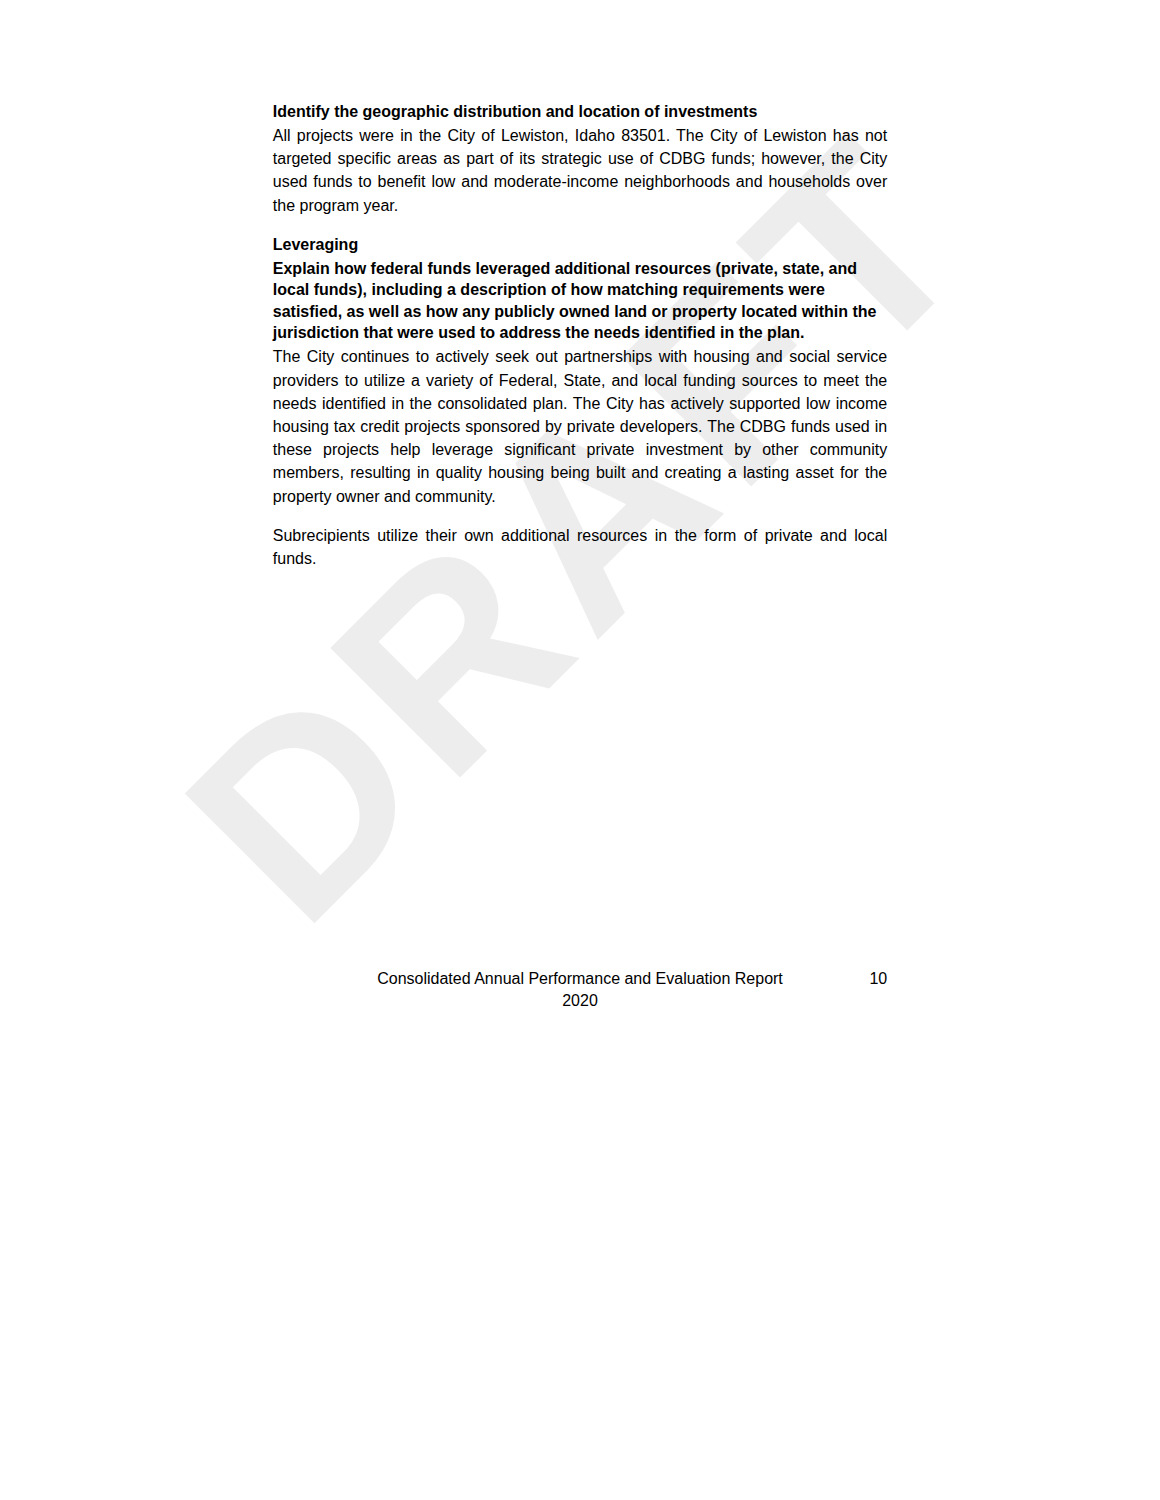DRAFT
Identify the geographic distribution and location of investments
All projects were in the City of Lewiston, Idaho 83501. The City of Lewiston has not targeted specific areas as part of its strategic use of CDBG funds; however, the City used funds to benefit low and moderate-income neighborhoods and households over the program year.
Leveraging
Explain how federal funds leveraged additional resources (private, state, and local funds), including a description of how matching requirements were satisfied, as well as how any publicly owned land or property located within the jurisdiction that were used to address the needs identified in the plan.
The City continues to actively seek out partnerships with housing and social service providers to utilize a variety of Federal, State, and local funding sources to meet the needs identified in the consolidated plan. The City has actively supported low income housing tax credit projects sponsored by private developers. The CDBG funds used in these projects help leverage significant private investment by other community members, resulting in quality housing being built and creating a lasting asset for the property owner and community.
Subrecipients utilize their own additional resources in the form of private and local funds.
Consolidated Annual Performance and Evaluation Report 10 2020